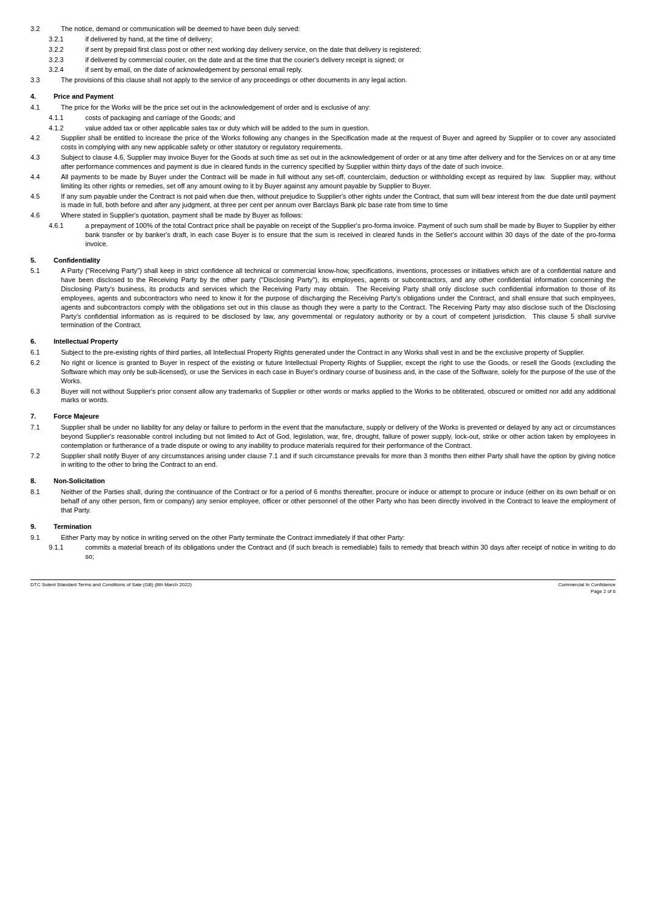3.2 The notice, demand or communication will be deemed to have been duly served:
3.2.1 if delivered by hand, at the time of delivery;
3.2.2 if sent by prepaid first class post or other next working day delivery service, on the date that delivery is registered;
3.2.3 if delivered by commercial courier, on the date and at the time that the courier's delivery receipt is signed; or
3.2.4 if sent by email, on the date of acknowledgement by personal email reply.
3.3 The provisions of this clause shall not apply to the service of any proceedings or other documents in any legal action.
4. Price and Payment
4.1 The price for the Works will be the price set out in the acknowledgement of order and is exclusive of any:
4.1.1 costs of packaging and carriage of the Goods; and
4.1.2 value added tax or other applicable sales tax or duty which will be added to the sum in question.
4.2 Supplier shall be entitled to increase the price of the Works following any changes in the Specification made at the request of Buyer and agreed by Supplier or to cover any associated costs in complying with any new applicable safety or other statutory or regulatory requirements.
4.3 Subject to clause 4.6, Supplier may invoice Buyer for the Goods at such time as set out in the acknowledgement of order or at any time after delivery and for the Services on or at any time after performance commences and payment is due in cleared funds in the currency specified by Supplier within thirty days of the date of such invoice.
4.4 All payments to be made by Buyer under the Contract will be made in full without any set-off, counterclaim, deduction or withholding except as required by law. Supplier may, without limiting its other rights or remedies, set off any amount owing to it by Buyer against any amount payable by Supplier to Buyer.
4.5 If any sum payable under the Contract is not paid when due then, without prejudice to Supplier's other rights under the Contract, that sum will bear interest from the due date until payment is made in full, both before and after any judgment, at three per cent per annum over Barclays Bank plc base rate from time to time
4.6 Where stated in Supplier's quotation, payment shall be made by Buyer as follows:
4.6.1 a prepayment of 100% of the total Contract price shall be payable on receipt of the Supplier's pro-forma invoice. Payment of such sum shall be made by Buyer to Supplier by either bank transfer or by banker's draft, in each case Buyer is to ensure that the sum is received in cleared funds in the Seller's account within 30 days of the date of the pro-forma invoice.
5. Confidentiality
5.1 A Party ("Receiving Party") shall keep in strict confidence all technical or commercial know-how, specifications, inventions, processes or initiatives which are of a confidential nature and have been disclosed to the Receiving Party by the other party ("Disclosing Party"), its employees, agents or subcontractors, and any other confidential information concerning the Disclosing Party's business, its products and services which the Receiving Party may obtain. The Receiving Party shall only disclose such confidential information to those of its employees, agents and subcontractors who need to know it for the purpose of discharging the Receiving Party's obligations under the Contract, and shall ensure that such employees, agents and subcontractors comply with the obligations set out in this clause as though they were a party to the Contract. The Receiving Party may also disclose such of the Disclosing Party's confidential information as is required to be disclosed by law, any governmental or regulatory authority or by a court of competent jurisdiction. This clause 5 shall survive termination of the Contract.
6. Intellectual Property
6.1 Subject to the pre-existing rights of third parties, all Intellectual Property Rights generated under the Contract in any Works shall vest in and be the exclusive property of Supplier.
6.2 No right or licence is granted to Buyer in respect of the existing or future Intellectual Property Rights of Supplier, except the right to use the Goods, or resell the Goods (excluding the Software which may only be sub-licensed), or use the Services in each case in Buyer's ordinary course of business and, in the case of the Software, solely for the purpose of the use of the Works.
6.3 Buyer will not without Supplier's prior consent allow any trademarks of Supplier or other words or marks applied to the Works to be obliterated, obscured or omitted nor add any additional marks or words.
7. Force Majeure
7.1 Supplier shall be under no liability for any delay or failure to perform in the event that the manufacture, supply or delivery of the Works is prevented or delayed by any act or circumstances beyond Supplier's reasonable control including but not limited to Act of God, legislation, war, fire, drought, failure of power supply, lock-out, strike or other action taken by employees in contemplation or furtherance of a trade dispute or owing to any inability to produce materials required for their performance of the Contract.
7.2 Supplier shall notify Buyer of any circumstances arising under clause 7.1 and if such circumstance prevails for more than 3 months then either Party shall have the option by giving notice in writing to the other to bring the Contract to an end.
8. Non-Solicitation
8.1 Neither of the Parties shall, during the continuance of the Contract or for a period of 6 months thereafter, procure or induce or attempt to procure or induce (either on its own behalf or on behalf of any other person, firm or company) any senior employee, officer or other personnel of the other Party who has been directly involved in the Contract to leave the employment of that Party.
9. Termination
9.1 Either Party may by notice in writing served on the other Party terminate the Contract immediately if that other Party:
9.1.1 commits a material breach of its obligations under the Contract and (if such breach is remediable) fails to remedy that breach within 30 days after receipt of notice in writing to do so;
DTC Solent Standard Terms and Conditions of Sale (GB) (8th March 2022) Commercial In Confidence
Page 2 of 6